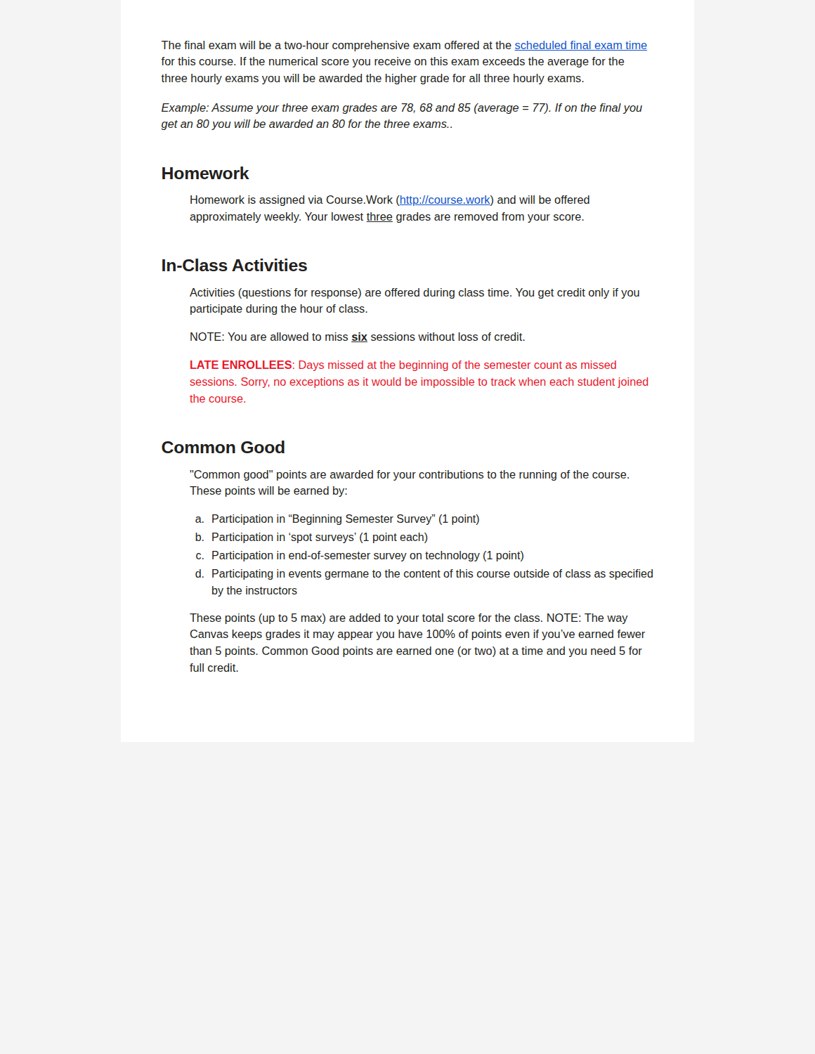The final exam will be a two-hour comprehensive exam offered at the scheduled final exam time for this course. If the numerical score you receive on this exam exceeds the average for the three hourly exams you will be awarded the higher grade for all three hourly exams.
Example: Assume your three exam grades are 78, 68 and 85 (average = 77). If on the final you get an 80 you will be awarded an 80 for the three exams..
Homework
Homework is assigned via Course.Work (http://course.work) and will be offered approximately weekly. Your lowest three grades are removed from your score.
In-Class Activities
Activities (questions for response) are offered during class time. You get credit only if you participate during the hour of class.
NOTE: You are allowed to miss six sessions without loss of credit.
LATE ENROLLEES: Days missed at the beginning of the semester count as missed sessions. Sorry, no exceptions as it would be impossible to track when each student joined the course.
Common Good
"Common good" points are awarded for your contributions to the running of the course. These points will be earned by:
Participation in “Beginning Semester Survey” (1 point)
Participation in ‘spot surveys’ (1 point each)
Participation in end-of-semester survey on technology (1 point)
Participating in events germane to the content of this course outside of class as specified by the instructors
These points (up to 5 max) are added to your total score for the class. NOTE: The way Canvas keeps grades it may appear you have 100% of points even if you’ve earned fewer than 5 points. Common Good points are earned one (or two) at a time and you need 5 for full credit.